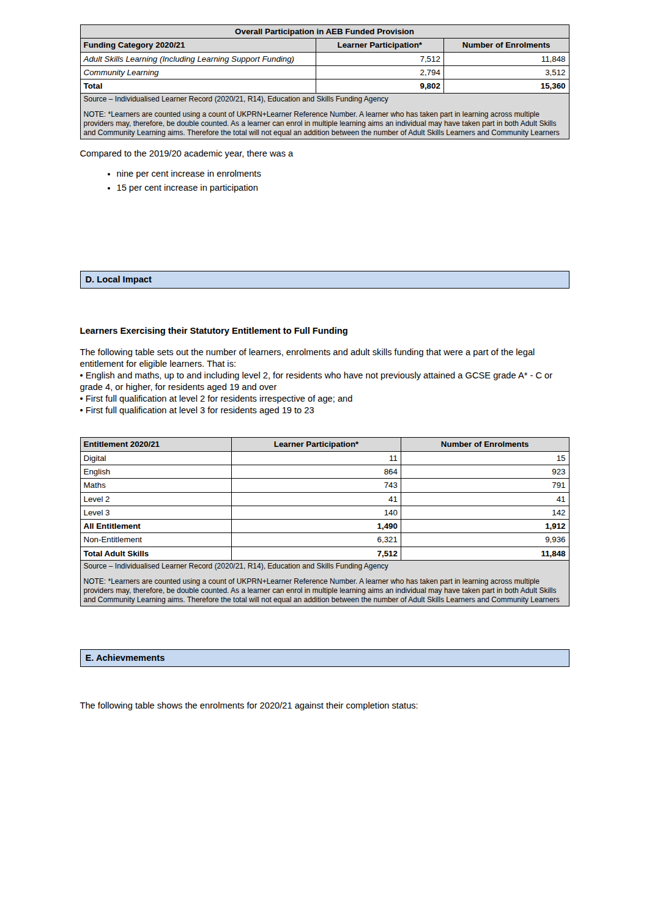| Overall Participation in AEB Funded Provision |
| --- |
| Funding Category 2020/21 | Learner Participation* | Number of Enrolments |
| Adult Skills Learning (Including Learning Support Funding) | 7,512 | 11,848 |
| Community Learning | 2,794 | 3,512 |
| Total | 9,802 | 15,360 |
| Source – Individualised Learner Record (2020/21, R14), Education and Skills Funding Agency NOTE: *Learners are counted using a count of UKPRN+Learner Reference Number. A learner who has taken part in learning across multiple providers may, therefore, be double counted. As a learner can enrol in multiple learning aims an individual may have taken part in both Adult Skills and Community Learning aims. Therefore the total will not equal an addition between the number of Adult Skills Learners and Community Learners |
Compared to the 2019/20 academic year, there was a
nine per cent increase in enrolments
15 per cent increase in participation
D. Local Impact
Learners Exercising their Statutory Entitlement to Full Funding
The following table sets out the number of learners, enrolments and adult skills funding that were a part of the legal entitlement for eligible learners. That is:
• English and maths, up to and including level 2, for residents who have not previously attained a GCSE grade A* - C or grade 4, or higher, for residents aged 19 and over
• First full qualification at level 2 for residents irrespective of age; and
• First full qualification at level 3 for residents aged 19 to 23
| Entitlement 2020/21 | Learner Participation* | Number of Enrolments |
| --- | --- | --- |
| Digital | 11 | 15 |
| English | 864 | 923 |
| Maths | 743 | 791 |
| Level 2 | 41 | 41 |
| Level 3 | 140 | 142 |
| All Entitlement | 1,490 | 1,912 |
| Non-Entitlement | 6,321 | 9,936 |
| Total Adult Skills | 7,512 | 11,848 |
| Source – Individualised Learner Record (2020/21, R14), Education and Skills Funding Agency NOTE: *Learners are counted using a count of UKPRN+Learner Reference Number. A learner who has taken part in learning across multiple providers may, therefore, be double counted. As a learner can enrol in multiple learning aims an individual may have taken part in both Adult Skills and Community Learning aims. Therefore the total will not equal an addition between the number of Adult Skills Learners and Community Learners |
E. Achievmements
The following table shows the enrolments for 2020/21 against their completion status: